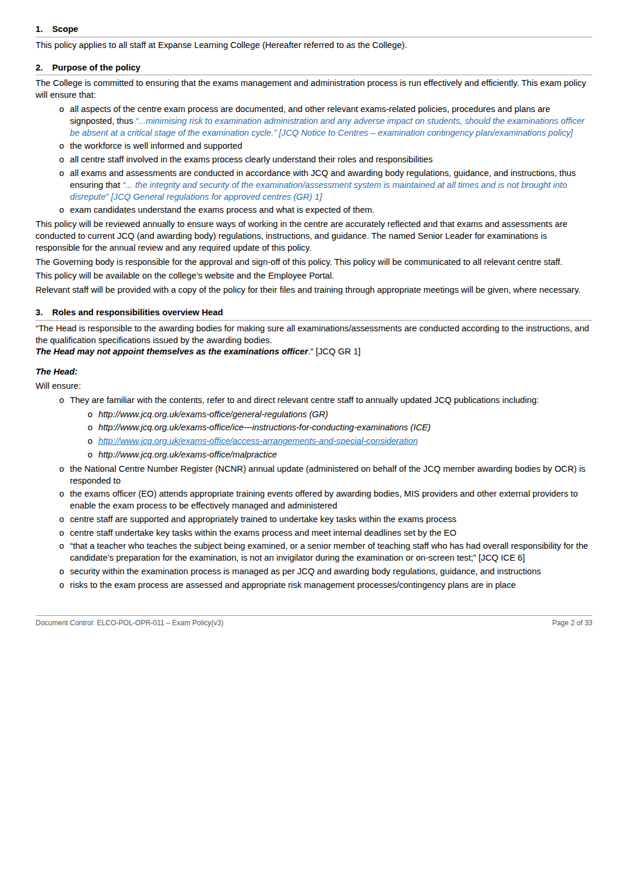1. Scope
This policy applies to all staff at Expanse Learning College (Hereafter referred to as the College).
2. Purpose of the policy
The College is committed to ensuring that the exams management and administration process is run effectively and efficiently. This exam policy will ensure that:
all aspects of the centre exam process are documented, and other relevant exams-related policies, procedures and plans are signposted, thus “...minimising risk to examination administration and any adverse impact on students, should the examinations officer be absent at a critical stage of the examination cycle.” [JCQ Notice to Centres – examination contingency plan/examinations policy]
the workforce is well informed and supported
all centre staff involved in the exams process clearly understand their roles and responsibilities
all exams and assessments are conducted in accordance with JCQ and awarding body regulations, guidance, and instructions, thus ensuring that “... the integrity and security of the examination/assessment system is maintained at all times and is not brought into disrepute” [JCQ General regulations for approved centres (GR) 1]
exam candidates understand the exams process and what is expected of them.
This policy will be reviewed annually to ensure ways of working in the centre are accurately reflected and that exams and assessments are conducted to current JCQ (and awarding body) regulations, instructions, and guidance. The named Senior Leader for examinations is responsible for the annual review and any required update of this policy.
The Governing body is responsible for the approval and sign-off of this policy. This policy will be communicated to all relevant centre staff.
This policy will be available on the college’s website and the Employee Portal.
Relevant staff will be provided with a copy of the policy for their files and training through appropriate meetings will be given, where necessary.
3. Roles and responsibilities overview Head
“The Head is responsible to the awarding bodies for making sure all examinations/assessments are conducted according to the instructions, and the qualification specifications issued by the awarding bodies.
The Head may not appoint themselves as the examinations officer.” [JCQ GR 1]
The Head:
Will ensure:
They are familiar with the contents, refer to and direct relevant centre staff to annually updated JCQ publications including:
http://www.jcq.org.uk/exams-office/general-regulations (GR)
http://www.jcq.org.uk/exams-office/ice---instructions-for-conducting-examinations (ICE)
http://www.jcq.org.uk/exams-office/access-arrangements-and-special-consideration
http://www.jcq.org.uk/exams-office/malpractice
the National Centre Number Register (NCNR) annual update (administered on behalf of the JCQ member awarding bodies by OCR) is responded to
the exams officer (EO) attends appropriate training events offered by awarding bodies, MIS providers and other external providers to enable the exam process to be effectively managed and administered
centre staff are supported and appropriately trained to undertake key tasks within the exams process
centre staff undertake key tasks within the exams process and meet internal deadlines set by the EO
“that a teacher who teaches the subject being examined, or a senior member of teaching staff who has had overall responsibility for the candidate’s preparation for the examination, is not an invigilator during the examination or on-screen test;” [JCQ ICE 6]
security within the examination process is managed as per JCQ and awarding body regulations, guidance, and instructions
risks to the exam process are assessed and appropriate risk management processes/contingency plans are in place
Document Control: ELCO-POL-OPR-011 – Exam Policy(v3) Page 2 of 33